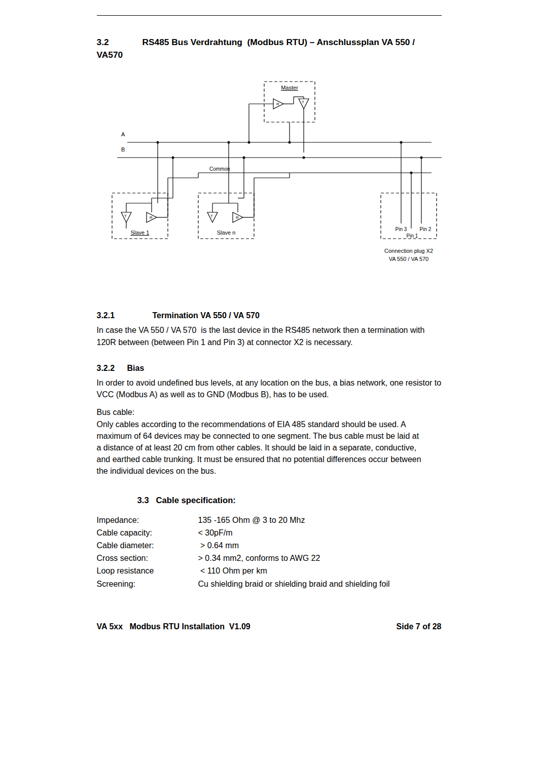3.2 RS485 Bus Verdrahtung (Modbus RTU) – Anschlussplan VA 550 / VA570
Master R T A B Common Slave 1 T R Slave n T R Pin 3 Pin 2 Pin 1 Connection plug X2 VA 550 / VA 570
3.2.1 Termination VA 550 / VA 570
In case the VA 550 / VA 570 is the last device in the RS485 network then a termination with 120R between (between Pin 1 and Pin 3) at connector X2 is necessary.
3.2.2 Bias
In order to avoid undefined bus levels, at any location on the bus, a bias network, one resistor to VCC (Modbus A) as well as to GND (Modbus B), has to be used.
Bus cable:
Only cables according to the recommendations of EIA 485 standard should be used. A
maximum of 64 devices may be connected to one segment. The bus cable must be laid at
a distance of at least 20 cm from other cables. It should be laid in a separate, conductive,
and earthed cable trunking. It must be ensured that no potential differences occur between
the individual devices on the bus.
3.3 Cable specification:
| Impedance: | 135 -165 Ohm @ 3 to 20 Mhz |
| Cable capacity: | < 30pF/m |
| Cable diameter: | > 0.64 mm |
| Cross section: | > 0.34 mm2, conforms to AWG 22 |
| Loop resistance | < 110 Ohm per km |
| Screening: | Cu shielding braid or shielding braid and shielding foil |
VA 5xx Modbus RTU Installation V1.09
Side 7 of 28